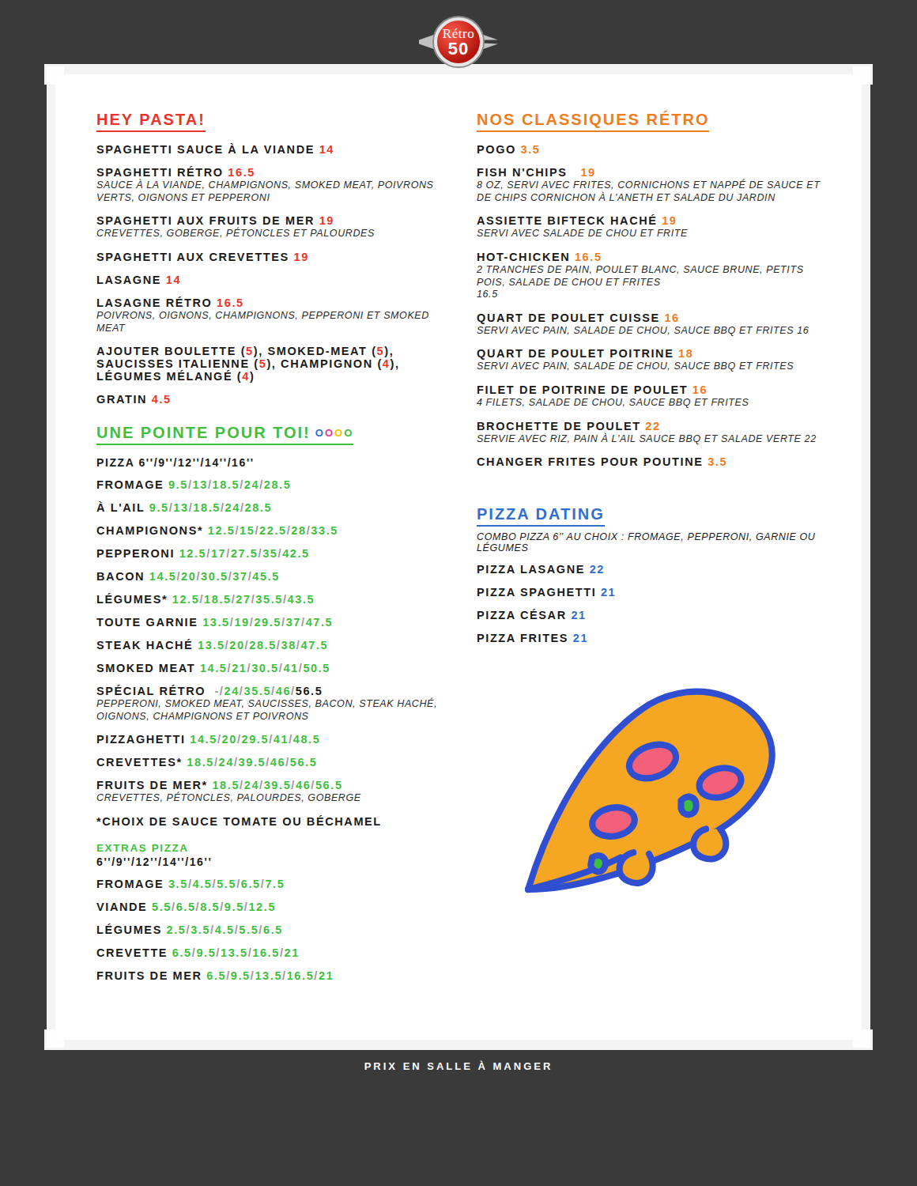Rétro 50
HEY PASTA!
SPAGHETTI SAUCE À LA VIANDE 14
SPAGHETTI RÉTRO 16.5
SAUCE À LA VIANDE, CHAMPIGNONS, SMOKED MEAT, POIVRONS VERTS, OIGNONS ET PEPPERONI
SPAGHETTI AUX FRUITS DE MER 19
CREVETTES, GOBERGE, PÉTONCLES ET PALOURDES
SPAGHETTI AUX CREVETTES 19
LASAGNE 14
LASAGNE RÉTRO 16.5
POIVRONS, OIGNONS, CHAMPIGNONS, PEPPERONI ET SMOKED MEAT
AJOUTER BOULETTE (5), SMOKED-MEAT (5), SAUCISSES ITALIENNE (5), CHAMPIGNON (4), LÉGUMES MÉLANGÉ (4)
GRATIN 4.5
UNE POINTE POUR TOI!OOOO
PIZZA 6''/9''/12''/14''/16''
FROMAGE 9.5/13/18.5/24/28.5
À L'AIL 9.5/13/18.5/24/28.5
CHAMPIGNONS* 12.5/15/22.5/28/33.5
PEPPERONI 12.5/17/27.5/35/42.5
BACON 14.5/20/30.5/37/45.5
LÉGUMES* 12.5/18.5/27/35.5/43.5
TOUTE GARNIE 13.5/19/29.5/37/47.5
STEAK HACHÉ 13.5/20/28.5/38/47.5
SMOKED MEAT 14.5/21/30.5/41/50.5
SPÉCIAL RÉTRO -/24/35.5/46/56.5
PEPPERONI, SMOKED MEAT, SAUCISSES, BACON, STEAK HACHÉ, OIGNONS, CHAMPIGNONS ET POIVRONS
PIZZAGHETTI 14.5/20/29.5/41/48.5
CREVETTES* 18.5/24/39.5/46/56.5
FRUITS DE MER* 18.5/24/39.5/46/56.5
CREVETTES, PÉTONCLES, PALOURDES, GOBERGE
*CHOIX DE SAUCE TOMATE OU BÉCHAMEL
EXTRAS PIZZA
6''/9''/12''/14''/16''
FROMAGE 3.5/4.5/5.5/6.5/7.5
VIANDE 5.5/6.5/8.5/9.5/12.5
LÉGUMES 2.5/3.5/4.5/5.5/6.5
CREVETTE 6.5/9.5/13.5/16.5/21
FRUITS DE MER 6.5/9.5/13.5/16.5/21
NOS CLASSIQUES RÉTRO
POGO 3.5
FISH N'CHIPS 19
8 OZ, SERVI AVEC FRITES, CORNICHONS ET NAPPÉ DE SAUCE ET DE CHIPS CORNICHON À L'ANETH ET SALADE DU JARDIN
ASSIETTE BIFTECK HACHÉ 19
SERVI AVEC SALADE DE CHOU ET FRITE
HOT-CHICKEN 16.5
2 TRANCHES DE PAIN, POULET BLANC, SAUCE BRUNE, PETITS POIS, SALADE DE CHOU ET FRITES
16.5
QUART DE POULET CUISSE 16
SERVI AVEC PAIN, SALADE DE CHOU, SAUCE BBQ ET FRITES 16
QUART DE POULET POITRINE 18
SERVI AVEC PAIN, SALADE DE CHOU, SAUCE BBQ ET FRITES
FILET DE POITRINE DE POULET 16
4 FILETS, SALADE DE CHOU, SAUCE BBQ ET FRITES
BROCHETTE DE POULET 22
SERVIE AVEC RIZ, PAIN À L'AIL SAUCE BBQ ET SALADE VERTE 22
CHANGER FRITES POUR POUTINE 3.5
PIZZA DATING
COMBO PIZZA 6'' AU CHOIX : FROMAGE, PEPPERONI, GARNIE OU LÉGUMES
PIZZA LASAGNE 22
PIZZA SPAGHETTI 21
PIZZA CÉSAR 21
PIZZA FRITES 21
PRIX EN SALLE À MANGER